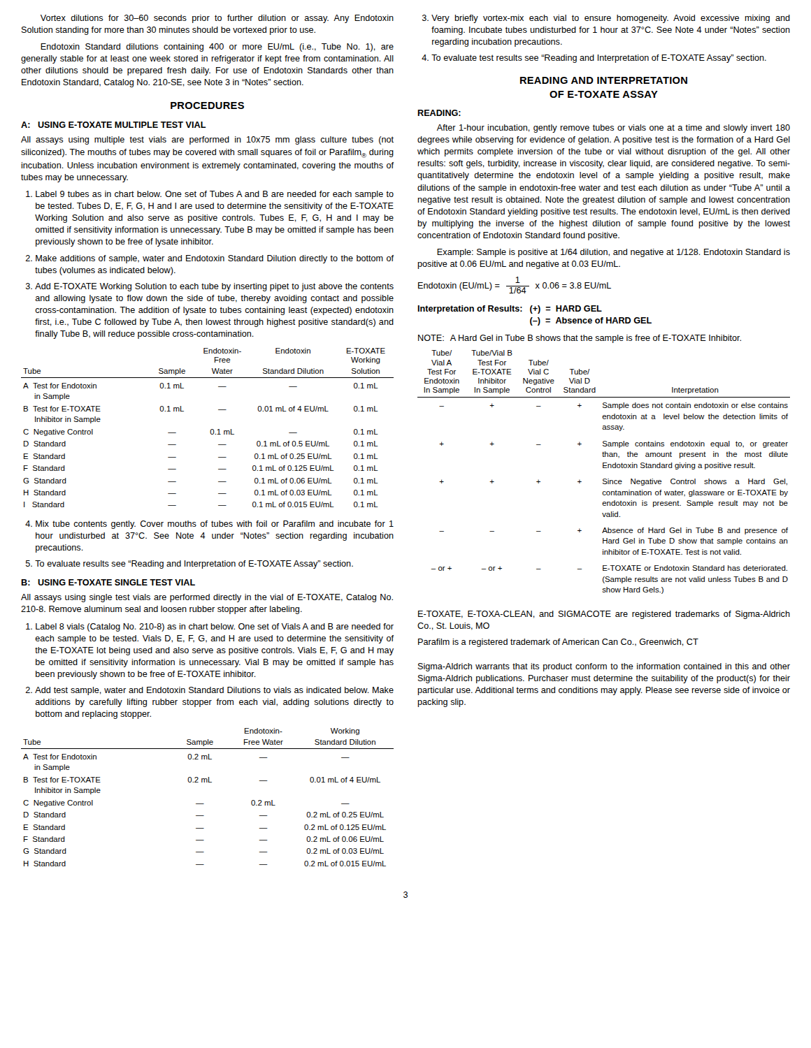Vortex dilutions for 30–60 seconds prior to further dilution or assay. Any Endotoxin Solution standing for more than 30 minutes should be vortexed prior to use.
Endotoxin Standard dilutions containing 400 or more EU/mL (i.e., Tube No. 1), are generally stable for at least one week stored in refrigerator if kept free from contamination. All other dilutions should be prepared fresh daily. For use of Endotoxin Standards other than Endotoxin Standard, Catalog No. 210-SE, see Note 3 in “Notes” section.
PROCEDURES
A: USING E-TOXATE MULTIPLE TEST VIAL
All assays using multiple test vials are performed in 10x75 mm glass culture tubes (not siliconized). The mouths of tubes may be covered with small squares of foil or Parafilm® during incubation. Unless incubation environment is extremely contaminated, covering the mouths of tubes may be unnecessary.
Label 9 tubes as in chart below. One set of Tubes A and B are needed for each sample to be tested. Tubes D, E, F, G, H and I are used to determine the sensitivity of the E-TOXATE Working Solution and also serve as positive controls. Tubes E, F, G, H and I may be omitted if sensitivity information is unnecessary. Tube B may be omitted if sample has been previously shown to be free of lysate inhibitor.
Make additions of sample, water and Endotoxin Standard Dilution directly to the bottom of tubes (volumes as indicated below).
Add E-TOXATE Working Solution to each tube by inserting pipet to just above the contents and allowing lysate to flow down the side of tube, thereby avoiding contact and possible cross-contamination. The addition of lysate to tubes containing least (expected) endotoxin first, i.e., Tube C followed by Tube A, then lowest through highest positive standard(s) and finally Tube B, will reduce possible cross-contamination.
| | | Endotoxin- Free | Endotoxin | E-TOXATE Working |
| --- | --- | --- | --- | --- |
| Tube | Sample | Water | Standard Dilution | Solution |
| A Test for Endotoxin in Sample | 0.1 mL | — | — | 0.1 mL |
| B Test for E-TOXATE Inhibitor in Sample | 0.1 mL | — | 0.01 mL of 4 EU/mL | 0.1 mL |
| C Negative Control | — | 0.1 mL | — | 0.1 mL |
| D Standard | — | — | 0.1 mL of 0.5 EU/mL | 0.1 mL |
| E Standard | — | — | 0.1 mL of 0.25 EU/mL | 0.1 mL |
| F Standard | — | — | 0.1 mL of 0.125 EU/mL | 0.1 mL |
| G Standard | — | — | 0.1 mL of 0.06 EU/mL | 0.1 mL |
| H Standard | — | — | 0.1 mL of 0.03 EU/mL | 0.1 mL |
| I Standard | — | — | 0.1 mL of 0.015 EU/mL | 0.1 mL |
Mix tube contents gently. Cover mouths of tubes with foil or Parafilm and incubate for 1 hour undisturbed at 37°C. See Note 4 under “Notes” section regarding incubation precautions.
To evaluate results see “Reading and Interpretation of E-TOXATE Assay” section.
B: USING E-TOXATE SINGLE TEST VIAL
All assays using single test vials are performed directly in the vial of E-TOXATE, Catalog No. 210-8. Remove aluminum seal and loosen rubber stopper after labeling.
Label 8 vials (Catalog No. 210-8) as in chart below. One set of Vials A and B are needed for each sample to be tested. Vials D, E, F, G, and H are used to determine the sensitivity of the E-TOXATE lot being used and also serve as positive controls. Vials E, F, G and H may be omitted if sensitivity information is unnecessary. Vial B may be omitted if sample has been previously shown to be free of E-TOXATE inhibitor.
Add test sample, water and Endotoxin Standard Dilutions to vials as indicated below. Make additions by carefully lifting rubber stopper from each vial, adding solutions directly to bottom and replacing stopper.
| | | Endotoxin- | Working |
| --- | --- | --- | --- |
| Tube | Sample | Free Water | Standard Dilution |
| A Test for Endotoxin in Sample | 0.2 mL | — | — |
| B Test for E-TOXATE Inhibitor in Sample | 0.2 mL | — | 0.01 mL of 4 EU/mL |
| C Negative Control | — | 0.2 mL | — |
| D Standard | — | — | 0.2 mL of 0.25 EU/mL |
| E Standard | — | — | 0.2 mL of 0.125 EU/mL |
| F Standard | — | — | 0.2 mL of 0.06 EU/mL |
| G Standard | — | — | 0.2 mL of 0.03 EU/mL |
| H Standard | — | — | 0.2 mL of 0.015 EU/mL |
Very briefly vortex-mix each vial to ensure homogeneity. Avoid excessive mixing and foaming. Incubate tubes undisturbed for 1 hour at 37°C. See Note 4 under “Notes” section regarding incubation precautions.
To evaluate test results see “Reading and Interpretation of E-TOXATE Assay” section.
READING AND INTERPRETATION
OF E-TOXATE ASSAY
READING:
After 1-hour incubation, gently remove tubes or vials one at a time and slowly invert 180 degrees while observing for evidence of gelation. A positive test is the formation of a Hard Gel which permits complete inversion of the tube or vial without disruption of the gel. All other results: soft gels, turbidity, increase in viscosity, clear liquid, are considered negative. To semi-quantitatively determine the endotoxin level of a sample yielding a positive result, make dilutions of the sample in endotoxin-free water and test each dilution as under “Tube A” until a negative test result is obtained. Note the greatest dilution of sample and lowest concentration of Endotoxin Standard yielding positive test results. The endotoxin level, EU/mL is then derived by multiplying the inverse of the highest dilution of sample found positive by the lowest concentration of Endotoxin Standard found positive.
Example: Sample is positive at 1/64 dilution, and negative at 1/128. Endotoxin Standard is positive at 0.06 EU/mL and negative at 0.03 EU/mL.
Endotoxin (EU/mL) = 11/64 x 0.06 = 3.8 EU/mL
Interpretation of Results:
(+) = HARD GEL
(–) = Absence of HARD GEL
NOTE:
A Hard Gel in Tube B shows that the sample is free of E-TOXATE Inhibitor.
| Tube/ Vial A Test For Endotoxin In Sample | Tube/Vial B Test For E-TOXATE Inhibitor In Sample | Tube/ Vial C Negative Control | Tube/ Vial D Standard | Interpretation |
| --- | --- | --- | --- | --- |
| – | + | – | + | Sample does not contain endotoxin or else contains endotoxin at a level below the detection limits of assay. |
| + | + | – | + | Sample contains endotoxin equal to, or greater than, the amount present in the most dilute Endotoxin Standard giving a positive result. |
| + | + | + | + | Since Negative Control shows a Hard Gel, contamination of water, glassware or E-TOXATE by endotoxin is present. Sample result may not be valid. |
| – | – | – | + | Absence of Hard Gel in Tube B and presence of Hard Gel in Tube D show that sample contains an inhibitor of E-TOXATE. Test is not valid. |
| – or + | – or + | – | – | E-TOXATE or Endotoxin Standard has deteriorated. (Sample results are not valid unless Tubes B and D show Hard Gels.) |
E-TOXATE, E-TOXA-CLEAN, and SIGMACOTE are registered trademarks of Sigma-Aldrich Co., St. Louis, MO
Parafilm is a registered trademark of American Can Co., Greenwich, CT
Sigma-Aldrich warrants that its product conform to the information contained in this and other Sigma-Aldrich publications. Purchaser must determine the suitability of the product(s) for their particular use. Additional terms and conditions may apply. Please see reverse side of invoice or packing slip.
3